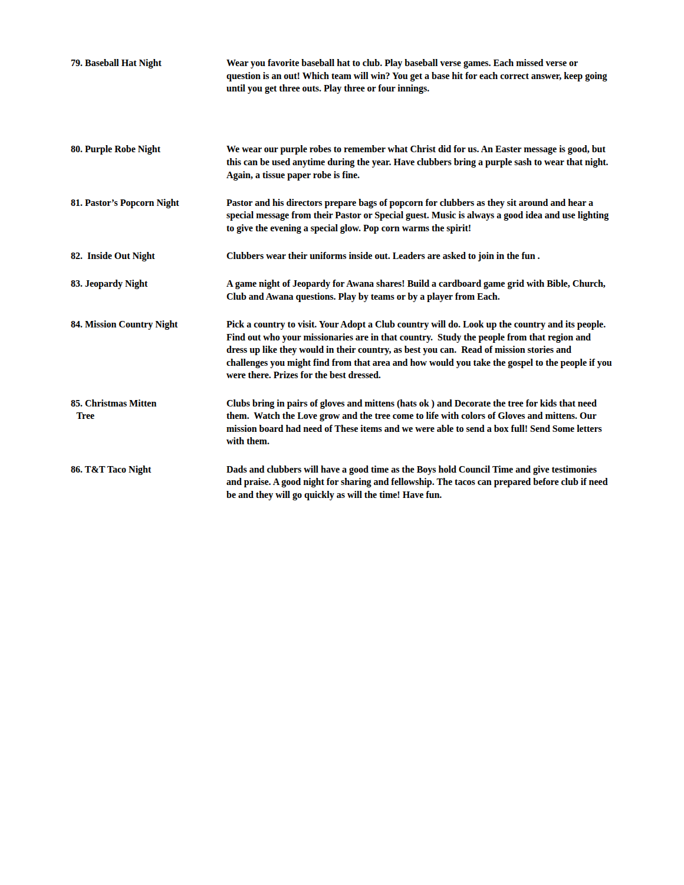79. Baseball Hat Night
Wear you favorite baseball hat to club. Play baseball verse games. Each missed verse or question is an out! Which team will win? You get a base hit for each correct answer, keep going until you get three outs. Play three or four innings.
80. Purple Robe Night
We wear our purple robes to remember what Christ did for us. An Easter message is good, but this can be used anytime during the year. Have clubbers bring a purple sash to wear that night. Again, a tissue paper robe is fine.
81. Pastor’s Popcorn Night
Pastor and his directors prepare bags of popcorn for clubbers as they sit around and hear a special message from their Pastor or Special guest. Music is always a good idea and use lighting to give the evening a special glow. Pop corn warms the spirit!
82. Inside Out Night
Clubbers wear their uniforms inside out. Leaders are asked to join in the fun .
83. Jeopardy Night
A game night of Jeopardy for Awana shares! Build a cardboard game grid with Bible, Church, Club and Awana questions. Play by teams or by a player from Each.
84. Mission Country Night
Pick a country to visit. Your Adopt a Club country will do. Look up the country and its people. Find out who your missionaries are in that country. Study the people from that region and dress up like they would in their country, as best you can. Read of mission stories and challenges you might find from that area and how would you take the gospel to the people if you were there. Prizes for the best dressed.
85. Christmas MittenTree
Clubs bring in pairs of gloves and mittens (hats ok ) and Decorate the tree for kids that need them. Watch the Love grow and the tree come to life with colors of Gloves and mittens. Our mission board had need of These items and we were able to send a box full! Send Some letters with them.
86. T&T Taco Night
Dads and clubbers will have a good time as the Boys hold Council Time and give testimonies and praise. A good night for sharing and fellowship. The tacos can prepared before club if need be and they will go quickly as will the time! Have fun.